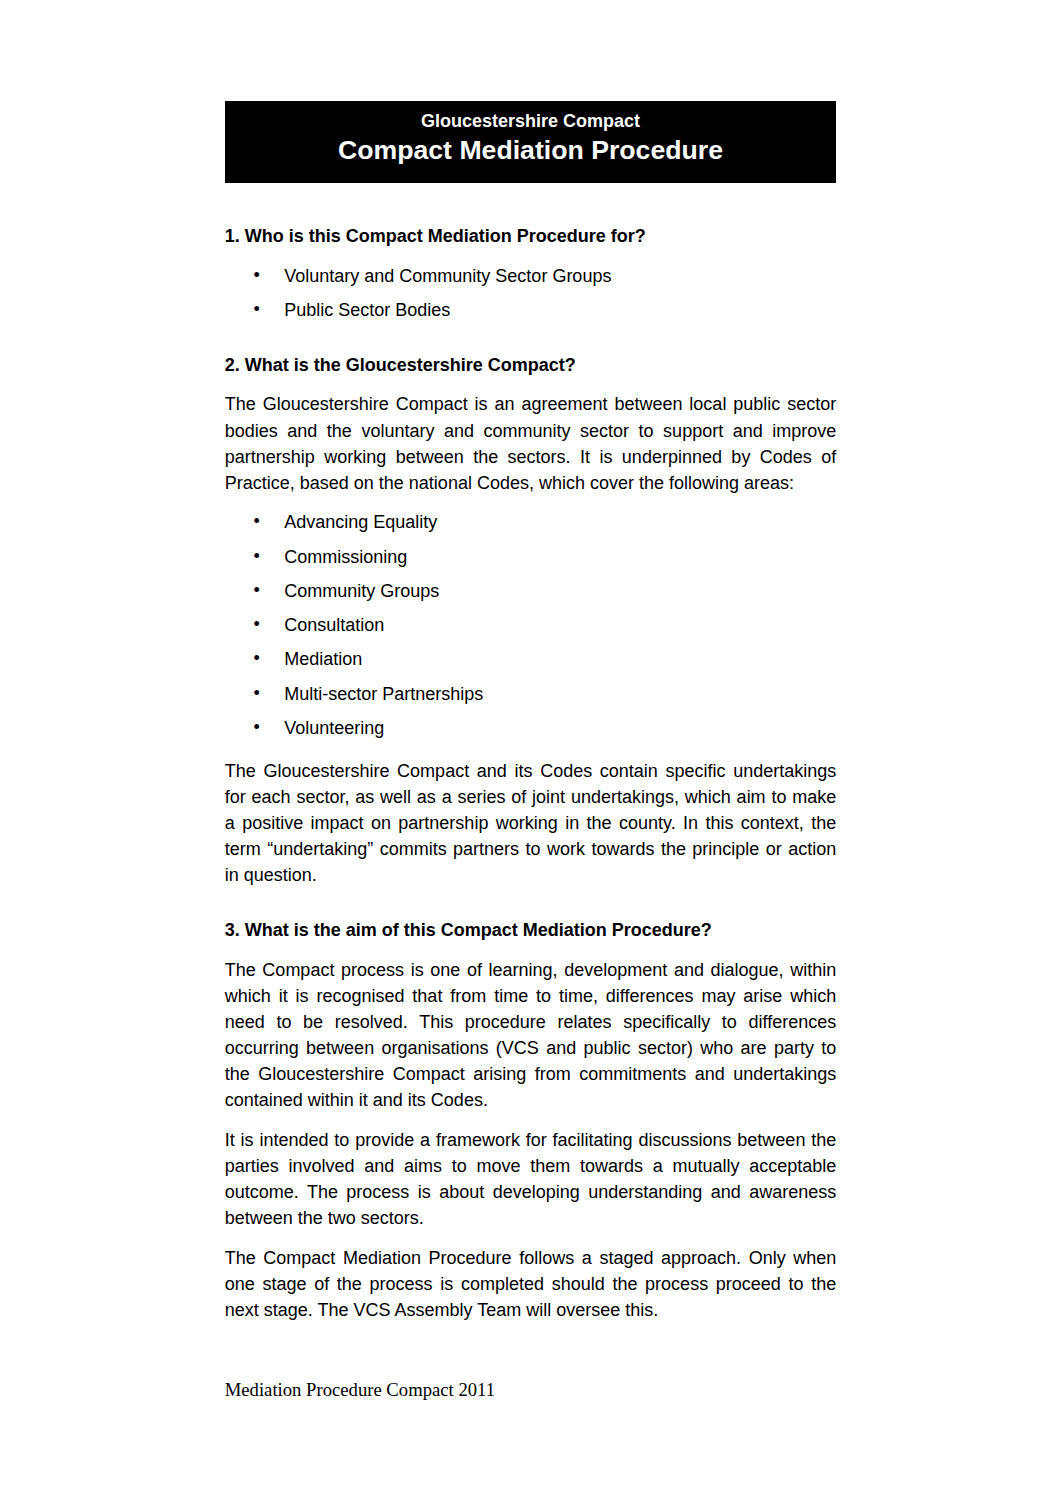Gloucestershire Compact
Compact Mediation Procedure
1. Who is this Compact Mediation Procedure for?
Voluntary and Community Sector Groups
Public Sector Bodies
2. What is the Gloucestershire Compact?
The Gloucestershire Compact is an agreement between local public sector bodies and the voluntary and community sector to support and improve partnership working between the sectors. It is underpinned by Codes of Practice, based on the national Codes, which cover the following areas:
Advancing Equality
Commissioning
Community Groups
Consultation
Mediation
Multi-sector Partnerships
Volunteering
The Gloucestershire Compact and its Codes contain specific undertakings for each sector, as well as a series of joint undertakings, which aim to make a positive impact on partnership working in the county. In this context, the term “undertaking” commits partners to work towards the principle or action in question.
3. What is the aim of this Compact Mediation Procedure?
The Compact process is one of learning, development and dialogue, within which it is recognised that from time to time, differences may arise which need to be resolved. This procedure relates specifically to differences occurring between organisations (VCS and public sector) who are party to the Gloucestershire Compact arising from commitments and undertakings contained within it and its Codes.
It is intended to provide a framework for facilitating discussions between the parties involved and aims to move them towards a mutually acceptable outcome. The process is about developing understanding and awareness between the two sectors.
The Compact Mediation Procedure follows a staged approach. Only when one stage of the process is completed should the process proceed to the next stage. The VCS Assembly Team will oversee this.
Mediation Procedure Compact 2011